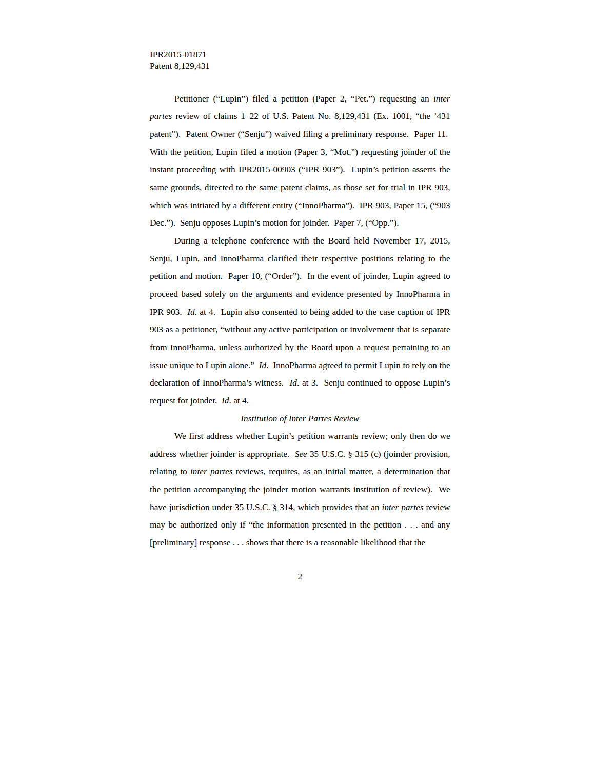IPR2015-01871
Patent 8,129,431
Petitioner (“Lupin”) filed a petition (Paper 2, “Pet.”) requesting an inter partes review of claims 1–22 of U.S. Patent No. 8,129,431 (Ex. 1001, “the ’431 patent”). Patent Owner (“Senju”) waived filing a preliminary response. Paper 11. With the petition, Lupin filed a motion (Paper 3, “Mot.”) requesting joinder of the instant proceeding with IPR2015-00903 (“IPR 903”). Lupin’s petition asserts the same grounds, directed to the same patent claims, as those set for trial in IPR 903, which was initiated by a different entity (“InnoPharma”). IPR 903, Paper 15, (“903 Dec.”). Senju opposes Lupin’s motion for joinder. Paper 7, (“Opp.”).
During a telephone conference with the Board held November 17, 2015, Senju, Lupin, and InnoPharma clarified their respective positions relating to the petition and motion. Paper 10, (“Order”). In the event of joinder, Lupin agreed to proceed based solely on the arguments and evidence presented by InnoPharma in IPR 903. Id. at 4. Lupin also consented to being added to the case caption of IPR 903 as a petitioner, “without any active participation or involvement that is separate from InnoPharma, unless authorized by the Board upon a request pertaining to an issue unique to Lupin alone.” Id. InnoPharma agreed to permit Lupin to rely on the declaration of InnoPharma’s witness. Id. at 3. Senju continued to oppose Lupin’s request for joinder. Id. at 4.
Institution of Inter Partes Review
We first address whether Lupin’s petition warrants review; only then do we address whether joinder is appropriate. See 35 U.S.C. § 315 (c) (joinder provision, relating to inter partes reviews, requires, as an initial matter, a determination that the petition accompanying the joinder motion warrants institution of review). We have jurisdiction under 35 U.S.C. § 314, which provides that an inter partes review may be authorized only if “the information presented in the petition . . . and any [preliminary] response . . . shows that there is a reasonable likelihood that the
2